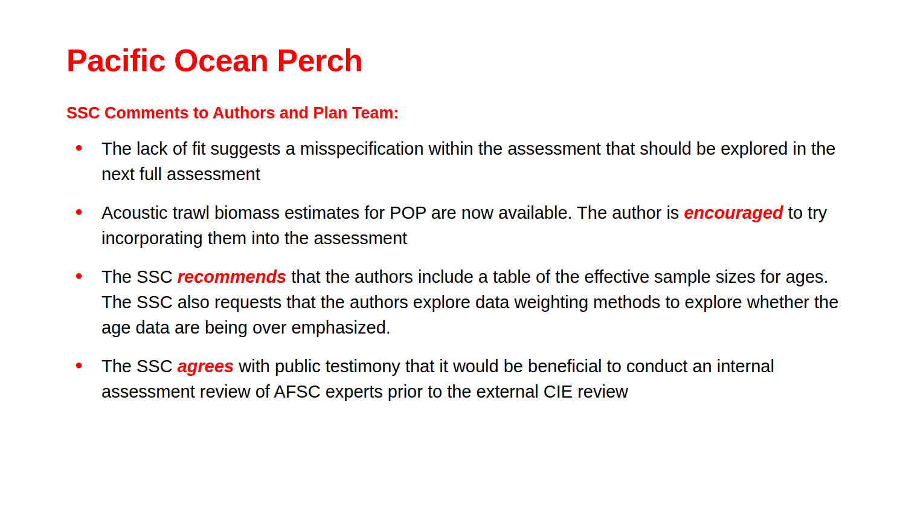Pacific Ocean Perch
SSC Comments to Authors and Plan Team:
The lack of fit suggests a misspecification within the assessment that should be explored in the next full assessment
Acoustic trawl biomass estimates for POP are now available. The author is encouraged to try incorporating them into the assessment
The SSC recommends that the authors include a table of the effective sample sizes for ages. The SSC also requests that the authors explore data weighting methods to explore whether the age data are being over emphasized.
The SSC agrees with public testimony that it would be beneficial to conduct an internal assessment review of AFSC experts prior to the external CIE review